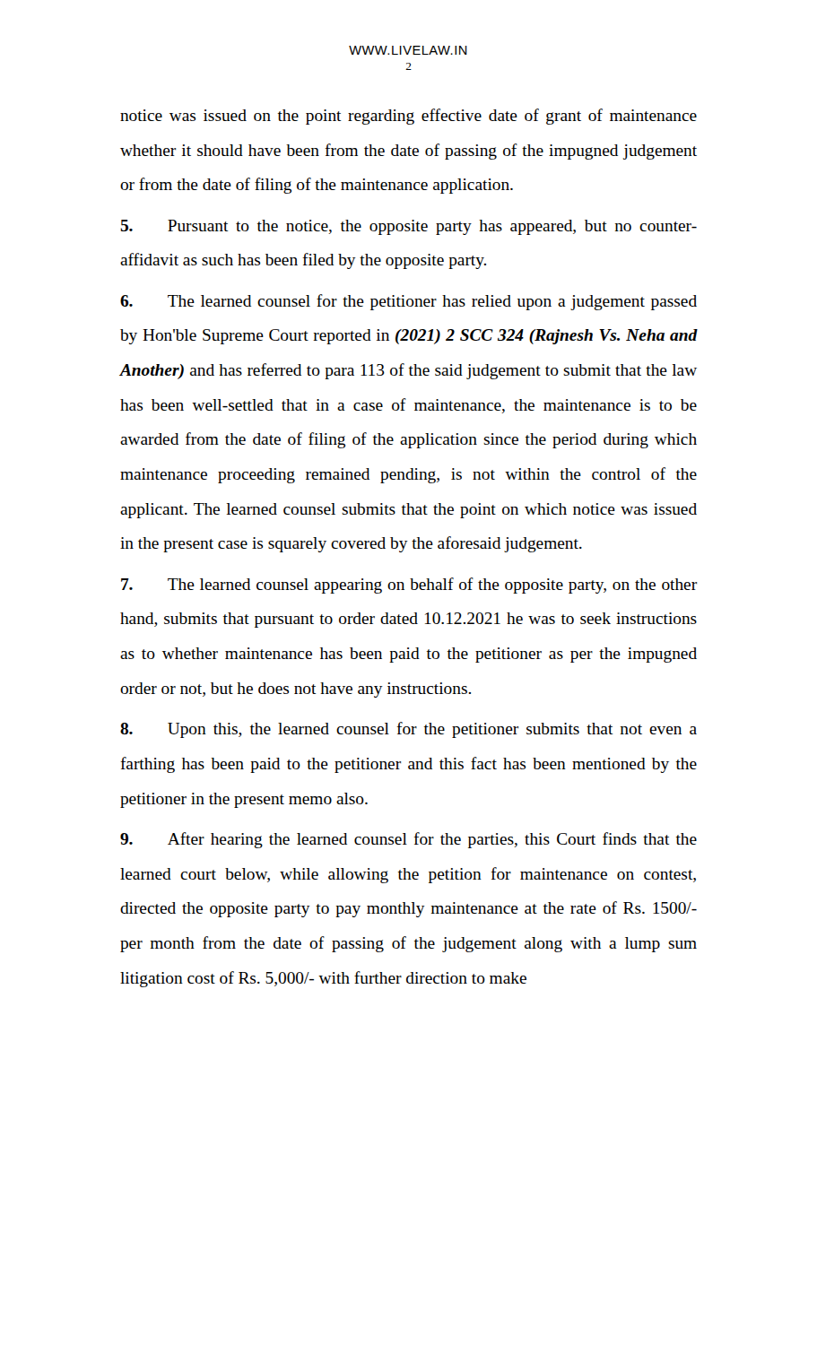WWW.LIVELAW.IN
2
notice was issued on the point regarding effective date of grant of maintenance whether it should have been from the date of passing of the impugned judgement or from the date of filing of the maintenance application.
5. Pursuant to the notice, the opposite party has appeared, but no counter-affidavit as such has been filed by the opposite party.
6. The learned counsel for the petitioner has relied upon a judgement passed by Hon'ble Supreme Court reported in (2021) 2 SCC 324 (Rajnesh Vs. Neha and Another) and has referred to para 113 of the said judgement to submit that the law has been well-settled that in a case of maintenance, the maintenance is to be awarded from the date of filing of the application since the period during which maintenance proceeding remained pending, is not within the control of the applicant. The learned counsel submits that the point on which notice was issued in the present case is squarely covered by the aforesaid judgement.
7. The learned counsel appearing on behalf of the opposite party, on the other hand, submits that pursuant to order dated 10.12.2021 he was to seek instructions as to whether maintenance has been paid to the petitioner as per the impugned order or not, but he does not have any instructions.
8. Upon this, the learned counsel for the petitioner submits that not even a farthing has been paid to the petitioner and this fact has been mentioned by the petitioner in the present memo also.
9. After hearing the learned counsel for the parties, this Court finds that the learned court below, while allowing the petition for maintenance on contest, directed the opposite party to pay monthly maintenance at the rate of Rs. 1500/- per month from the date of passing of the judgement along with a lump sum litigation cost of Rs. 5,000/- with further direction to make